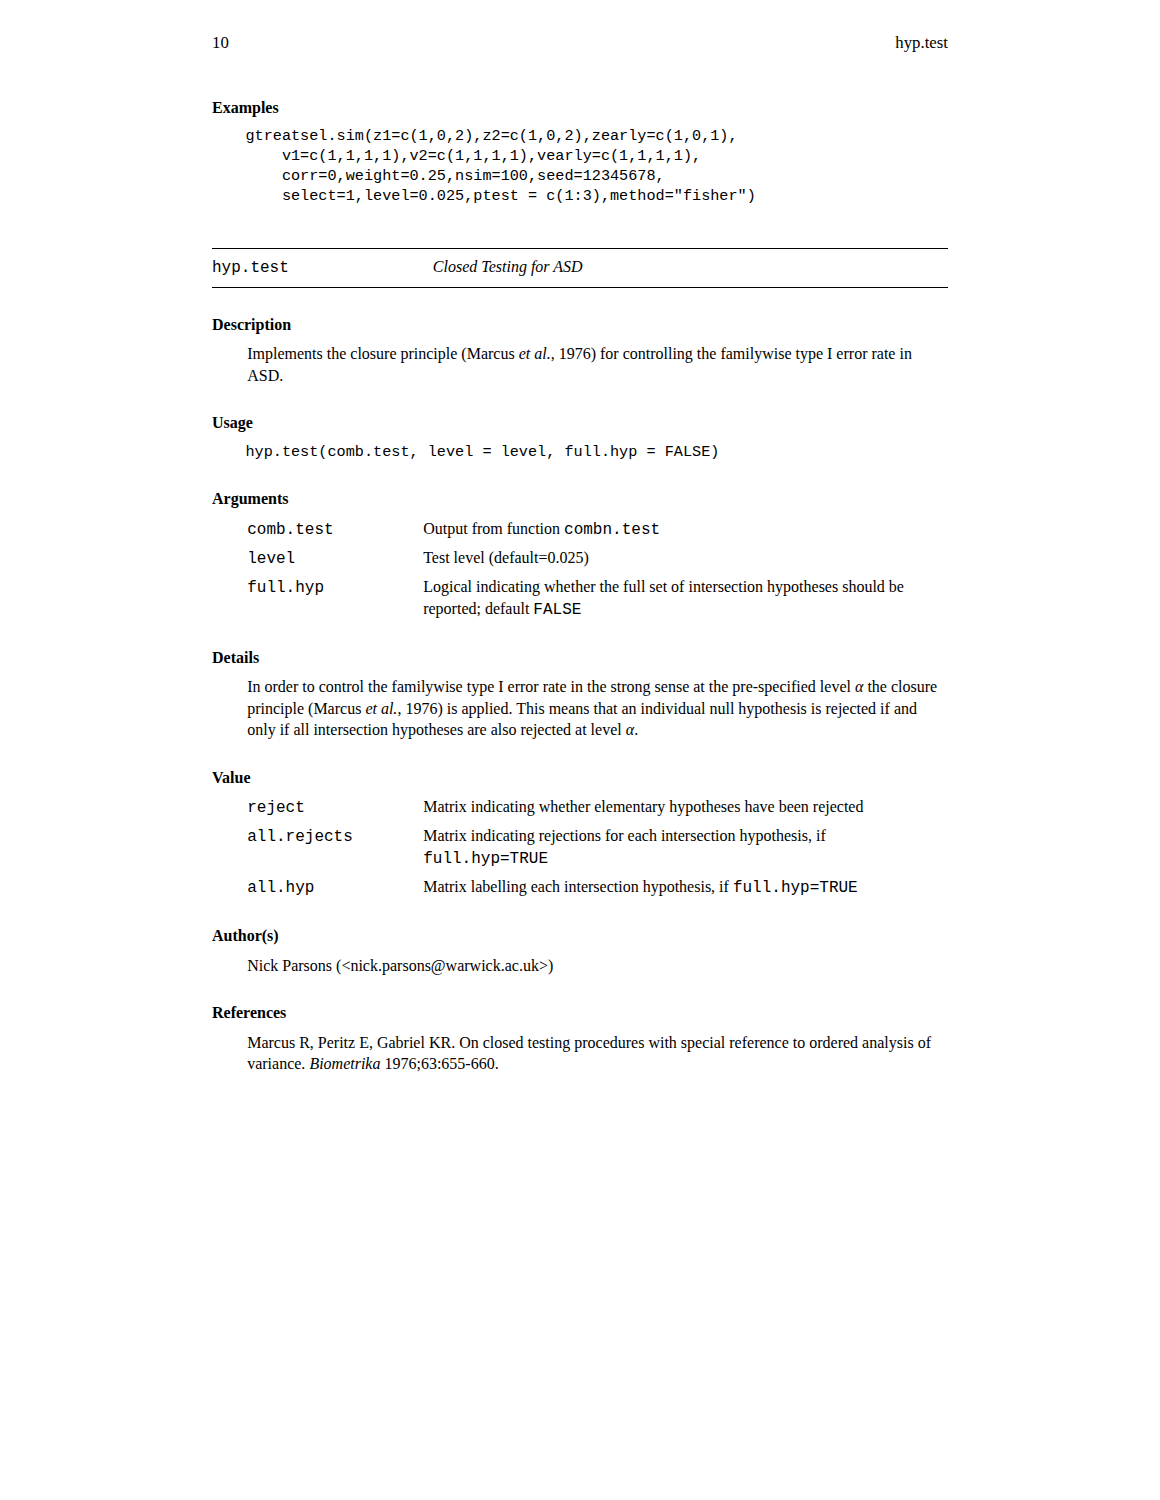10 hyp.test
Examples
gtreatsel.sim(z1=c(1,0,2),z2=c(1,0,2),zearly=c(1,0,1),
    v1=c(1,1,1,1),v2=c(1,1,1,1),vearly=c(1,1,1,1),
    corr=0,weight=0.25,nsim=100,seed=12345678,
    select=1,level=0.025,ptest = c(1:3),method="fisher")
hyp.test Closed Testing for ASD
Description
Implements the closure principle (Marcus et al., 1976) for controlling the familywise type I error rate in ASD.
Usage
hyp.test(comb.test, level = level, full.hyp = FALSE)
Arguments
comb.test
Output from function combn.test
level
Test level (default=0.025)
full.hyp
Logical indicating whether the full set of intersection hypotheses should be reported; default FALSE
Details
In order to control the familywise type I error rate in the strong sense at the pre-specified level α the closure principle (Marcus et al., 1976) is applied. This means that an individual null hypothesis is rejected if and only if all intersection hypotheses are also rejected at level α.
Value
reject
Matrix indicating whether elementary hypotheses have been rejected
all.rejects
Matrix indicating rejections for each intersection hypothesis, if full.hyp=TRUE
all.hyp
Matrix labelling each intersection hypothesis, if full.hyp=TRUE
Author(s)
Nick Parsons (<nick.parsons@warwick.ac.uk>)
References
Marcus R, Peritz E, Gabriel KR. On closed testing procedures with special reference to ordered analysis of variance. Biometrika 1976;63:655-660.